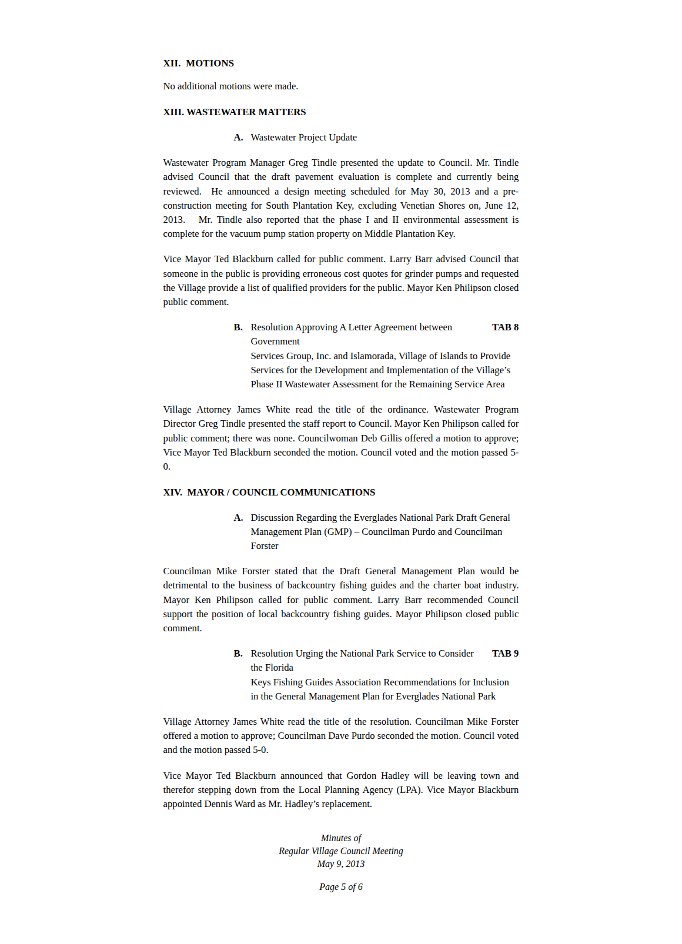XII. MOTIONS
No additional motions were made.
XIII. WASTEWATER MATTERS
A. Wastewater Project Update
Wastewater Program Manager Greg Tindle presented the update to Council. Mr. Tindle advised Council that the draft pavement evaluation is complete and currently being reviewed. He announced a design meeting scheduled for May 30, 2013 and a pre-construction meeting for South Plantation Key, excluding Venetian Shores on, June 12, 2013. Mr. Tindle also reported that the phase I and II environmental assessment is complete for the vacuum pump station property on Middle Plantation Key.
Vice Mayor Ted Blackburn called for public comment. Larry Barr advised Council that someone in the public is providing erroneous cost quotes for grinder pumps and requested the Village provide a list of qualified providers for the public. Mayor Ken Philipson closed public comment.
B. TAB 8 Resolution Approving A Letter Agreement between Government
Services Group, Inc. and Islamorada, Village of Islands to Provide
Services for the Development and Implementation of the Village’s
Phase II Wastewater Assessment for the Remaining Service Area
Village Attorney James White read the title of the ordinance. Wastewater Program Director Greg Tindle presented the staff report to Council. Mayor Ken Philipson called for public comment; there was none. Councilwoman Deb Gillis offered a motion to approve; Vice Mayor Ted Blackburn seconded the motion. Council voted and the motion passed 5-0.
XIV. MAYOR / COUNCIL COMMUNICATIONS
A. Discussion Regarding the Everglades National Park Draft General
Management Plan (GMP) – Councilman Purdo and Councilman Forster
Councilman Mike Forster stated that the Draft General Management Plan would be detrimental to the business of backcountry fishing guides and the charter boat industry. Mayor Ken Philipson called for public comment. Larry Barr recommended Council support the position of local backcountry fishing guides. Mayor Philipson closed public comment.
B. TAB 9 Resolution Urging the National Park Service to Consider the Florida
Keys Fishing Guides Association Recommendations for Inclusion
in the General Management Plan for Everglades National Park
Village Attorney James White read the title of the resolution. Councilman Mike Forster offered a motion to approve; Councilman Dave Purdo seconded the motion. Council voted and the motion passed 5-0.
Vice Mayor Ted Blackburn announced that Gordon Hadley will be leaving town and therefor stepping down from the Local Planning Agency (LPA). Vice Mayor Blackburn appointed Dennis Ward as Mr. Hadley’s replacement.
Minutes of
Regular Village Council Meeting
May 9, 2013
Page 5 of 6